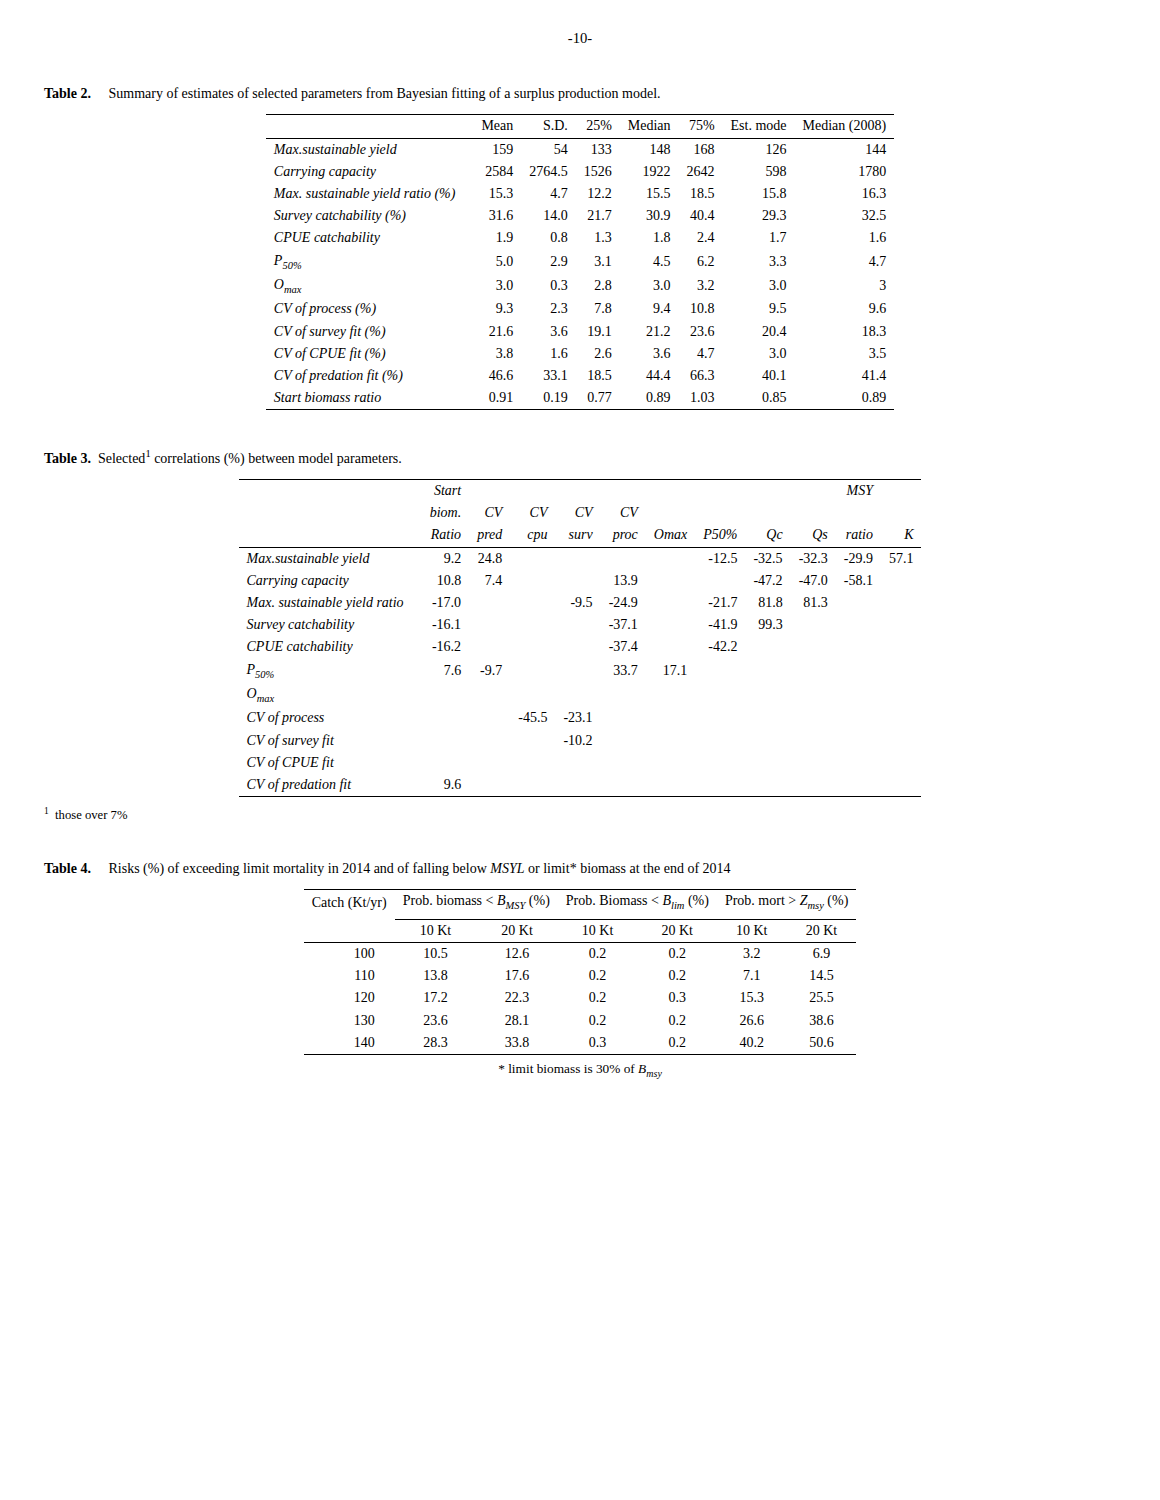-10-
Table 2. Summary of estimates of selected parameters from Bayesian fitting of a surplus production model.
| | Mean | S.D. | 25% | Median | 75% | Est. mode | Median (2008) |
| --- | --- | --- | --- | --- | --- | --- | --- |
| Max.sustainable yield | 159 | 54 | 133 | 148 | 168 | 126 | 144 |
| Carrying capacity | 2584 | 2764.5 | 1526 | 1922 | 2642 | 598 | 1780 |
| Max. sustainable yield ratio (%) | 15.3 | 4.7 | 12.2 | 15.5 | 18.5 | 15.8 | 16.3 |
| Survey catchability (%) | 31.6 | 14.0 | 21.7 | 30.9 | 40.4 | 29.3 | 32.5 |
| CPUE catchability | 1.9 | 0.8 | 1.3 | 1.8 | 2.4 | 1.7 | 1.6 |
| P 50% | 5.0 | 2.9 | 3.1 | 4.5 | 6.2 | 3.3 | 4.7 |
| O max | 3.0 | 0.3 | 2.8 | 3.0 | 3.2 | 3.0 | 3 |
| CV of process (%) | 9.3 | 2.3 | 7.8 | 9.4 | 10.8 | 9.5 | 9.6 |
| CV of survey fit (%) | 21.6 | 3.6 | 19.1 | 21.2 | 23.6 | 20.4 | 18.3 |
| CV of CPUE fit (%) | 3.8 | 1.6 | 2.6 | 3.6 | 4.7 | 3.0 | 3.5 |
| CV of predation fit (%) | 46.6 | 33.1 | 18.5 | 44.4 | 66.3 | 40.1 | 41.4 |
| Start biomass ratio | 0.91 | 0.19 | 0.77 | 0.89 | 1.03 | 0.85 | 0.89 |
Table 3. Selected1 correlations (%) between model parameters.
| | Start | | | | | | | | | MSY | |
| --- | --- | --- | --- | --- | --- | --- | --- | --- | --- | --- | --- |
| | biom. | CV | CV | CV | CV | | | | | | |
| | Ratio | pred | cpu | surv | proc | Omax | P50% | Qc | Qs | ratio | K |
| Max.sustainable yield | 9.2 | 24.8 | | | | | -12.5 | -32.5 | -32.3 | -29.9 | 57.1 |
| Carrying capacity | 10.8 | 7.4 | | | 13.9 | | | -47.2 | -47.0 | -58.1 | |
| Max. sustainable yield ratio | -17.0 | | | -9.5 | -24.9 | | -21.7 | 81.8 | 81.3 | | |
| Survey catchability | -16.1 | | | | -37.1 | | -41.9 | 99.3 | | | |
| CPUE catchability | -16.2 | | | | -37.4 | | -42.2 | | | | |
| P 50% | 7.6 | -9.7 | | | 33.7 | 17.1 | | | | | |
| O max | | | | | | | | | | | |
| CV of process | | | -45.5 | -23.1 | | | | | | | |
| CV of survey fit | | | | -10.2 | | | | | | | |
| CV of CPUE fit | | | | | | | | | | | |
| CV of predation fit | 9.6 | | | | | | | | | | |
1 those over 7%
Table 4. Risks (%) of exceeding limit mortality in 2014 and of falling below MSYL or limit* biomass at the end of 2014
| Catch (Kt/yr) | Prob. biomass < B MSY (%) | Prob. Biomass < B lim (%) | Prob. mort > Z msy (%) |
| --- | --- | --- | --- |
| | 10 Kt | 20 Kt | 10 Kt | 20 Kt | 10 Kt | 20 Kt |
| 100 | 10.5 | 12.6 | 0.2 | 0.2 | 3.2 | 6.9 |
| 110 | 13.8 | 17.6 | 0.2 | 0.2 | 7.1 | 14.5 |
| 120 | 17.2 | 22.3 | 0.2 | 0.3 | 15.3 | 25.5 |
| 130 | 23.6 | 28.1 | 0.2 | 0.2 | 26.6 | 38.6 |
| 140 | 28.3 | 33.8 | 0.3 | 0.2 | 40.2 | 50.6 |
* limit biomass is 30% of Bmsy